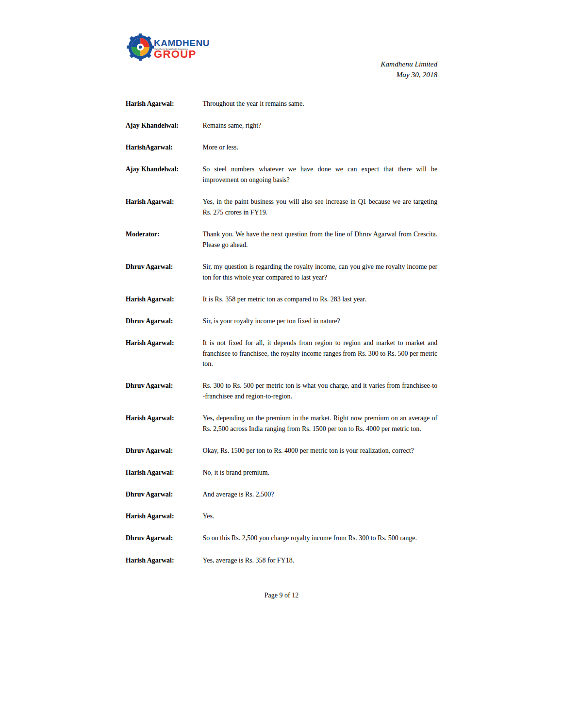KAMDHENU GROUP Kamdhenu Suraksha Ki Guarantee
Kamdhenu Limited
May 30, 2018
Harish Agarwal:
Throughout the year it remains same.
Ajay Khandelwal:
Remains same, right?
HarishAgarwal:
More or less.
Ajay Khandelwal:
So steel numbers whatever we have done we can expect that there will be improvement on ongoing basis?
Harish Agarwal:
Yes, in the paint business you will also see increase in Q1 because we are targeting Rs. 275 crores in FY19.
Moderator:
Thank you. We have the next question from the line of Dhruv Agarwal from Crescita. Please go ahead.
Dhruv Agarwal:
Sir, my question is regarding the royalty income, can you give me royalty income per ton for this whole year compared to last year?
Harish Agarwal:
It is Rs. 358 per metric ton as compared to Rs. 283 last year.
Dhruv Agarwal:
Sir, is your royalty income per ton fixed in nature?
Harish Agarwal:
It is not fixed for all, it depends from region to region and market to market and franchisee to franchisee, the royalty income ranges from Rs. 300 to Rs. 500 per metric ton.
Dhruv Agarwal:
Rs. 300 to Rs. 500 per metric ton is what you charge, and it varies from franchisee-to -franchisee and region-to-region.
Harish Agarwal:
Yes, depending on the premium in the market. Right now premium on an average of Rs. 2,500 across India ranging from Rs. 1500 per ton to Rs. 4000 per metric ton.
Dhruv Agarwal:
Okay, Rs. 1500 per ton to Rs. 4000 per metric ton is your realization, correct?
Harish Agarwal:
No, it is brand premium.
Dhruv Agarwal:
And average is Rs. 2,500?
Harish Agarwal:
Yes.
Dhruv Agarwal:
So on this Rs. 2,500 you charge royalty income from Rs. 300 to Rs. 500 range.
Harish Agarwal:
Yes, average is Rs. 358 for FY18.
Page 9 of 12